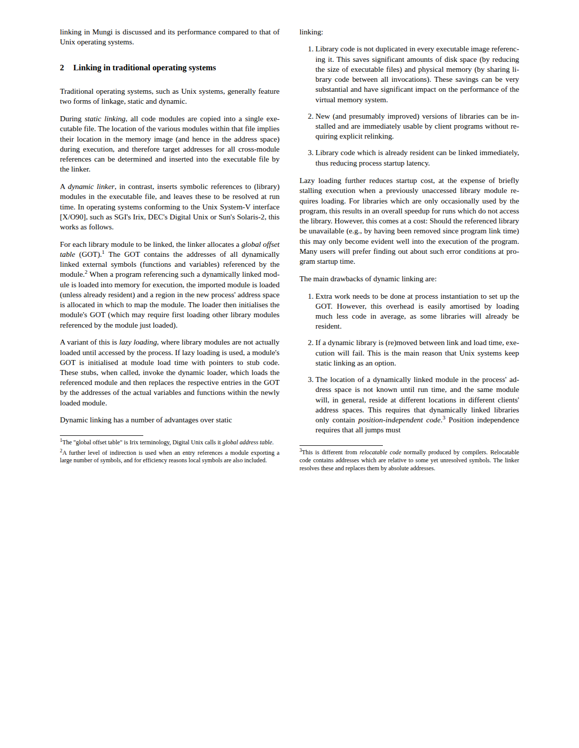linking in Mungi is discussed and its performance compared to that of Unix operating systems.
2 Linking in traditional operating systems
Traditional operating systems, such as Unix systems, generally feature two forms of linkage, static and dynamic.
During static linking, all code modules are copied into a single executable file. The location of the various modules within that file implies their location in the memory image (and hence in the address space) during execution, and therefore target addresses for all cross-module references can be determined and inserted into the executable file by the linker.
A dynamic linker, in contrast, inserts symbolic references to (library) modules in the executable file, and leaves these to be resolved at run time. In operating systems conforming to the Unix System-V interface [X/O90], such as SGI's Irix, DEC's Digital Unix or Sun's Solaris-2, this works as follows.
For each library module to be linked, the linker allocates a global offset table (GOT).1 The GOT contains the addresses of all dynamically linked external symbols (functions and variables) referenced by the module.2 When a program referencing such a dynamically linked module is loaded into memory for execution, the imported module is loaded (unless already resident) and a region in the new process' address space is allocated in which to map the module. The loader then initialises the module's GOT (which may require first loading other library modules referenced by the module just loaded).
A variant of this is lazy loading, where library modules are not actually loaded until accessed by the process. If lazy loading is used, a module's GOT is initialised at module load time with pointers to stub code. These stubs, when called, invoke the dynamic loader, which loads the referenced module and then replaces the respective entries in the GOT by the addresses of the actual variables and functions within the newly loaded module.
Dynamic linking has a number of advantages over static
1The "global offset table" is Irix terminology, Digital Unix calls it global address table.
2A further level of indirection is used when an entry references a module exporting a large number of symbols, and for efficiency reasons local symbols are also included.
linking:
Library code is not duplicated in every executable image referencing it. This saves significant amounts of disk space (by reducing the size of executable files) and physical memory (by sharing library code between all invocations). These savings can be very substantial and have significant impact on the performance of the virtual memory system.
New (and presumably improved) versions of libraries can be installed and are immediately usable by client programs without requiring explicit relinking.
Library code which is already resident can be linked immediately, thus reducing process startup latency.
Lazy loading further reduces startup cost, at the expense of briefly stalling execution when a previously unaccessed library module requires loading. For libraries which are only occasionally used by the program, this results in an overall speedup for runs which do not access the library. However, this comes at a cost: Should the referenced library be unavailable (e.g., by having been removed since program link time) this may only become evident well into the execution of the program. Many users will prefer finding out about such error conditions at program startup time.
The main drawbacks of dynamic linking are:
Extra work needs to be done at process instantiation to set up the GOT. However, this overhead is easily amortised by loading much less code in average, as some libraries will already be resident.
If a dynamic library is (re)moved between link and load time, execution will fail. This is the main reason that Unix systems keep static linking as an option.
The location of a dynamically linked module in the process' address space is not known until run time, and the same module will, in general, reside at different locations in different clients' address spaces. This requires that dynamically linked libraries only contain position-independent code.3 Position independence requires that all jumps must
3This is different from relocatable code normally produced by compilers. Relocatable code contains addresses which are relative to some yet unresolved symbols. The linker resolves these and replaces them by absolute addresses.